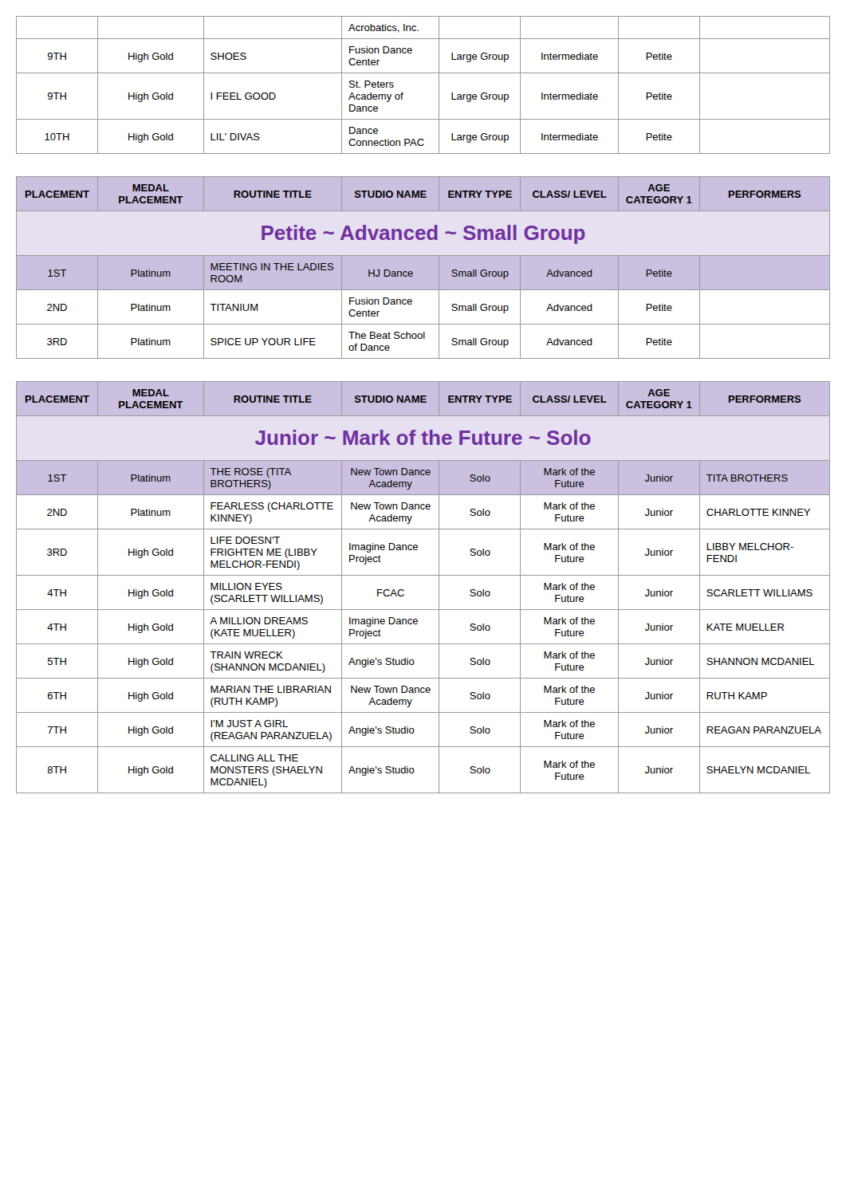| | | | Acrobatics, Inc. | | | | |
| 9TH | High Gold | SHOES | Fusion Dance Center | Large Group | Intermediate | Petite | |
| 9TH | High Gold | I FEEL GOOD | St. Peters Academy of Dance | Large Group | Intermediate | Petite | |
| 10TH | High Gold | LIL' DIVAS | Dance Connection PAC | Large Group | Intermediate | Petite | |
| Petite ~ Advanced ~ Small Group |
| PLACEMENT | MEDAL PLACEMENT | ROUTINE TITLE | STUDIO NAME | ENTRY TYPE | CLASS/ LEVEL | AGE CATEGORY 1 | PERFORMERS |
| 1ST | Platinum | MEETING IN THE LADIES ROOM | HJ Dance | Small Group | Advanced | Petite | |
| 2ND | Platinum | TITANIUM | Fusion Dance Center | Small Group | Advanced | Petite | |
| 3RD | Platinum | SPICE UP YOUR LIFE | The Beat School of Dance | Small Group | Advanced | Petite | |
| Junior ~ Mark of the Future ~ Solo |
| PLACEMENT | MEDAL PLACEMENT | ROUTINE TITLE | STUDIO NAME | ENTRY TYPE | CLASS/ LEVEL | AGE CATEGORY 1 | PERFORMERS |
| 1ST | Platinum | THE ROSE (TITA BROTHERS) | New Town Dance Academy | Solo | Mark of the Future | Junior | TITA BROTHERS |
| 2ND | Platinum | FEARLESS (CHARLOTTE KINNEY) | New Town Dance Academy | Solo | Mark of the Future | Junior | CHARLOTTE KINNEY |
| 3RD | High Gold | LIFE DOESN'T FRIGHTEN ME (LIBBY MELCHOR-FENDI) | Imagine Dance Project | Solo | Mark of the Future | Junior | LIBBY MELCHOR-FENDI |
| 4TH | High Gold | MILLION EYES (SCARLETT WILLIAMS) | FCAC | Solo | Mark of the Future | Junior | SCARLETT WILLIAMS |
| 4TH | High Gold | A MILLION DREAMS (KATE MUELLER) | Imagine Dance Project | Solo | Mark of the Future | Junior | KATE MUELLER |
| 5TH | High Gold | TRAIN WRECK (SHANNON MCDANIEL) | Angie's Studio | Solo | Mark of the Future | Junior | SHANNON MCDANIEL |
| 6TH | High Gold | MARIAN THE LIBRARIAN (RUTH KAMP) | New Town Dance Academy | Solo | Mark of the Future | Junior | RUTH KAMP |
| 7TH | High Gold | I'M JUST A GIRL (REAGAN PARANZUELA) | Angie's Studio | Solo | Mark of the Future | Junior | REAGAN PARANZUELA |
| 8TH | High Gold | CALLING ALL THE MONSTERS (SHAELYN MCDANIEL) | Angie's Studio | Solo | Mark of the Future | Junior | SHAELYN MCDANIEL |